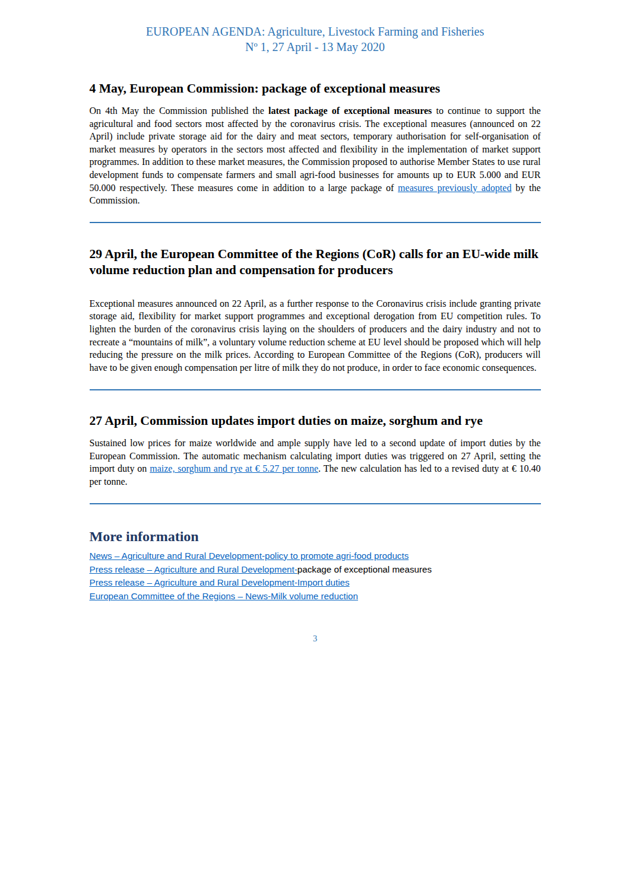EUROPEAN AGENDA: Agriculture, Livestock Farming and Fisheries Nº 1, 27 April - 13 May 2020
4 May, European Commission: package of exceptional measures
On 4th May the Commission published the latest package of exceptional measures to continue to support the agricultural and food sectors most affected by the coronavirus crisis. The exceptional measures (announced on 22 April) include private storage aid for the dairy and meat sectors, temporary authorisation for self-organisation of market measures by operators in the sectors most affected and flexibility in the implementation of market support programmes. In addition to these market measures, the Commission proposed to authorise Member States to use rural development funds to compensate farmers and small agri-food businesses for amounts up to EUR 5.000 and EUR 50.000 respectively. These measures come in addition to a large package of measures previously adopted by the Commission.
29 April, the European Committee of the Regions (CoR) calls for an EU-wide milk volume reduction plan and compensation for producers
Exceptional measures announced on 22 April, as a further response to the Coronavirus crisis include granting private storage aid, flexibility for market support programmes and exceptional derogation from EU competition rules. To lighten the burden of the coronavirus crisis laying on the shoulders of producers and the dairy industry and not to recreate a “mountains of milk”, a voluntary volume reduction scheme at EU level should be proposed which will help reducing the pressure on the milk prices. According to European Committee of the Regions (CoR), producers will have to be given enough compensation per litre of milk they do not produce, in order to face economic consequences.
27 April, Commission updates import duties on maize, sorghum and rye
Sustained low prices for maize worldwide and ample supply have led to a second update of import duties by the European Commission. The automatic mechanism calculating import duties was triggered on 27 April, setting the import duty on maize, sorghum and rye at € 5.27 per tonne. The new calculation has led to a revised duty at € 10.40 per tonne.
More information
News – Agriculture and Rural Development-policy to promote agri-food products
Press release – Agriculture and Rural Development-package of exceptional measures
Press release – Agriculture and Rural Development-Import duties
European Committee of the Regions – News-Milk volume reduction
3